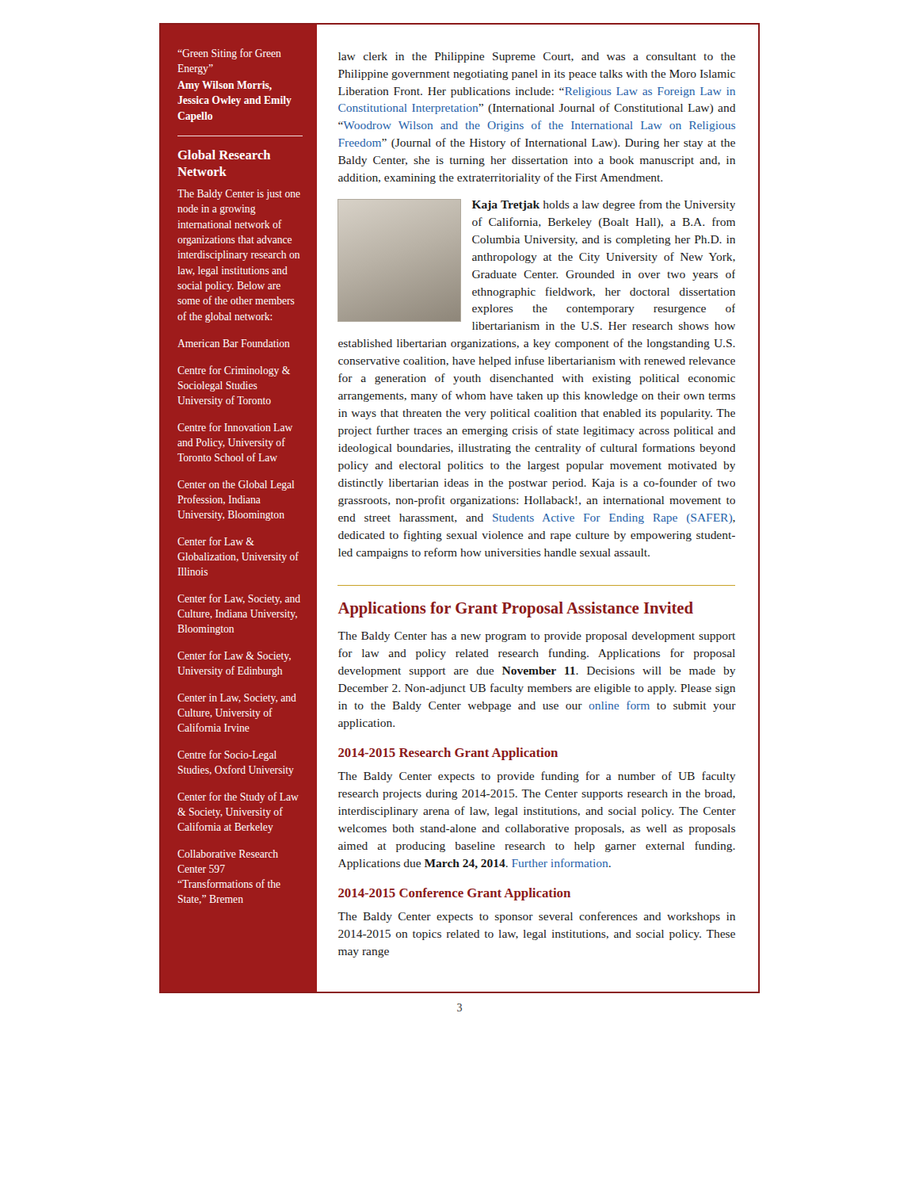“Green Siting for Green Energy”
Amy Wilson Morris, Jessica Owley and Emily Capello
Global Research Network
The Baldy Center is just one node in a growing international network of organizations that advance interdisciplinary research on law, legal institutions and social policy. Below are some of the other members of the global network:
American Bar Foundation
Centre for Criminology & Sociolegal Studies University of Toronto
Centre for Innovation Law and Policy, University of Toronto School of Law
Center on the Global Legal Profession, Indiana University, Bloomington
Center for Law & Globalization, University of Illinois
Center for Law, Society, and Culture, Indiana University, Bloomington
Center for Law & Society, University of Edinburgh
Center in Law, Society, and Culture, University of California Irvine
Centre for Socio-Legal Studies, Oxford University
Center for the Study of Law & Society, University of California at Berkeley
Collaborative Research Center 597 “Transformations of the State,” Bremen
law clerk in the Philippine Supreme Court, and was a consultant to the Philippine government negotiating panel in its peace talks with the Moro Islamic Liberation Front. Her publications include: “Religious Law as Foreign Law in Constitutional Interpretation” (International Journal of Constitutional Law) and “Woodrow Wilson and the Origins of the International Law on Religious Freedom” (Journal of the History of International Law). During her stay at the Baldy Center, she is turning her dissertation into a book manuscript and, in addition, examining the extraterritoriality of the First Amendment.
Kaja Tretjak holds a law degree from the University of California, Berkeley (Boalt Hall), a B.A. from Columbia University, and is completing her Ph.D. in anthropology at the City University of New York, Graduate Center. Grounded in over two years of ethnographic fieldwork, her doctoral dissertation explores the contemporary resurgence of libertarianism in the U.S. Her research shows how established libertarian organizations, a key component of the longstanding U.S. conservative coalition, have helped infuse libertarianism with renewed relevance for a generation of youth disenchanted with existing political economic arrangements, many of whom have taken up this knowledge on their own terms in ways that threaten the very political coalition that enabled its popularity. The project further traces an emerging crisis of state legitimacy across political and ideological boundaries, illustrating the centrality of cultural formations beyond policy and electoral politics to the largest popular movement motivated by distinctly libertarian ideas in the postwar period. Kaja is a co-founder of two grassroots, non-profit organizations: Hollaback!, an international movement to end street harassment, and Students Active For Ending Rape (SAFER), dedicated to fighting sexual violence and rape culture by empowering student-led campaigns to reform how universities handle sexual assault.
Applications for Grant Proposal Assistance Invited
The Baldy Center has a new program to provide proposal development support for law and policy related research funding. Applications for proposal development support are due November 11. Decisions will be made by December 2. Non-adjunct UB faculty members are eligible to apply. Please sign in to the Baldy Center webpage and use our online form to submit your application.
2014-2015 Research Grant Application
The Baldy Center expects to provide funding for a number of UB faculty research projects during 2014-2015. The Center supports research in the broad, interdisciplinary arena of law, legal institutions, and social policy. The Center welcomes both stand-alone and collaborative proposals, as well as proposals aimed at producing baseline research to help garner external funding. Applications due March 24, 2014. Further information.
2014-2015 Conference Grant Application
The Baldy Center expects to sponsor several conferences and workshops in 2014-2015 on topics related to law, legal institutions, and social policy. These may range
3